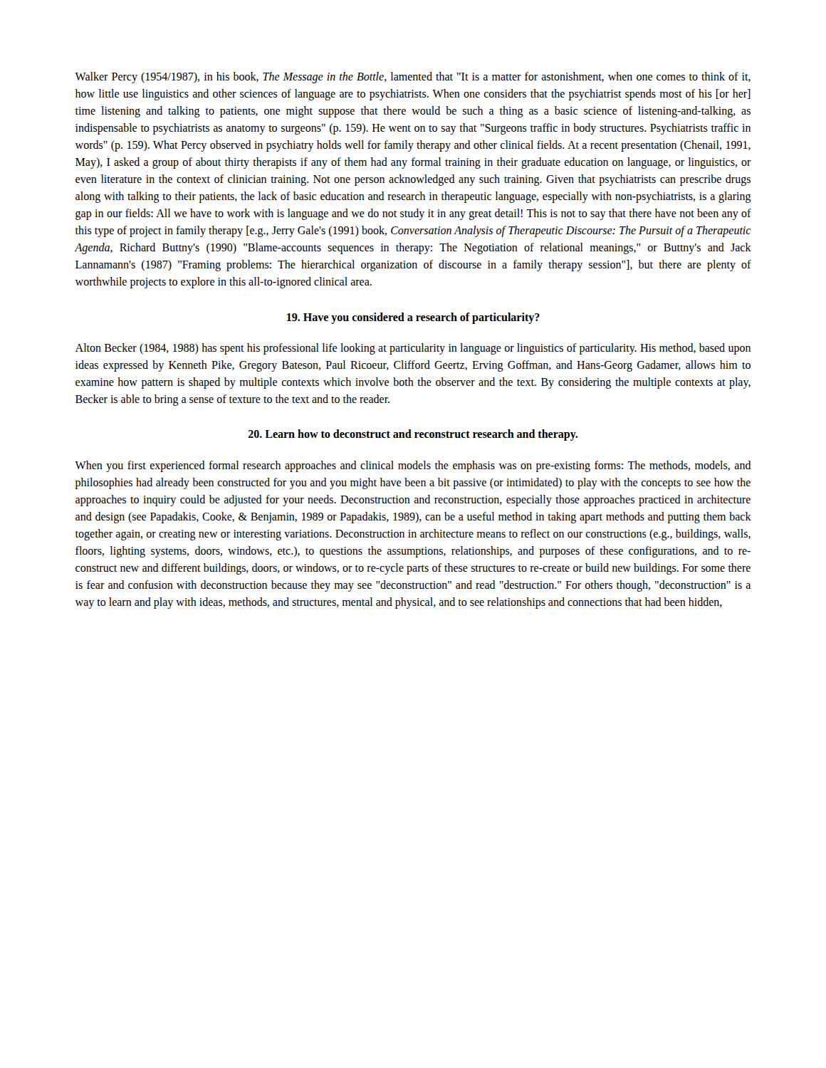Walker Percy (1954/1987), in his book, The Message in the Bottle, lamented that "It is a matter for astonishment, when one comes to think of it, how little use linguistics and other sciences of language are to psychiatrists. When one considers that the psychiatrist spends most of his [or her] time listening and talking to patients, one might suppose that there would be such a thing as a basic science of listening-and-talking, as indispensable to psychiatrists as anatomy to surgeons" (p. 159). He went on to say that "Surgeons traffic in body structures. Psychiatrists traffic in words" (p. 159). What Percy observed in psychiatry holds well for family therapy and other clinical fields. At a recent presentation (Chenail, 1991, May), I asked a group of about thirty therapists if any of them had any formal training in their graduate education on language, or linguistics, or even literature in the context of clinician training. Not one person acknowledged any such training. Given that psychiatrists can prescribe drugs along with talking to their patients, the lack of basic education and research in therapeutic language, especially with non-psychiatrists, is a glaring gap in our fields: All we have to work with is language and we do not study it in any great detail! This is not to say that there have not been any of this type of project in family therapy [e.g., Jerry Gale's (1991) book, Conversation Analysis of Therapeutic Discourse: The Pursuit of a Therapeutic Agenda, Richard Buttny's (1990) "Blame-accounts sequences in therapy: The Negotiation of relational meanings," or Buttny's and Jack Lannamann's (1987) "Framing problems: The hierarchical organization of discourse in a family therapy session"], but there are plenty of worthwhile projects to explore in this all-to-ignored clinical area.
19. Have you considered a research of particularity?
Alton Becker (1984, 1988) has spent his professional life looking at particularity in language or linguistics of particularity. His method, based upon ideas expressed by Kenneth Pike, Gregory Bateson, Paul Ricoeur, Clifford Geertz, Erving Goffman, and Hans-Georg Gadamer, allows him to examine how pattern is shaped by multiple contexts which involve both the observer and the text. By considering the multiple contexts at play, Becker is able to bring a sense of texture to the text and to the reader.
20. Learn how to deconstruct and reconstruct research and therapy.
When you first experienced formal research approaches and clinical models the emphasis was on pre-existing forms: The methods, models, and philosophies had already been constructed for you and you might have been a bit passive (or intimidated) to play with the concepts to see how the approaches to inquiry could be adjusted for your needs. Deconstruction and reconstruction, especially those approaches practiced in architecture and design (see Papadakis, Cooke, & Benjamin, 1989 or Papadakis, 1989), can be a useful method in taking apart methods and putting them back together again, or creating new or interesting variations. Deconstruction in architecture means to reflect on our constructions (e.g., buildings, walls, floors, lighting systems, doors, windows, etc.), to questions the assumptions, relationships, and purposes of these configurations, and to re- construct new and different buildings, doors, or windows, or to re-cycle parts of these structures to re-create or build new buildings. For some there is fear and confusion with deconstruction because they may see "deconstruction" and read "destruction." For others though, "deconstruction" is a way to learn and play with ideas, methods, and structures, mental and physical, and to see relationships and connections that had been hidden,